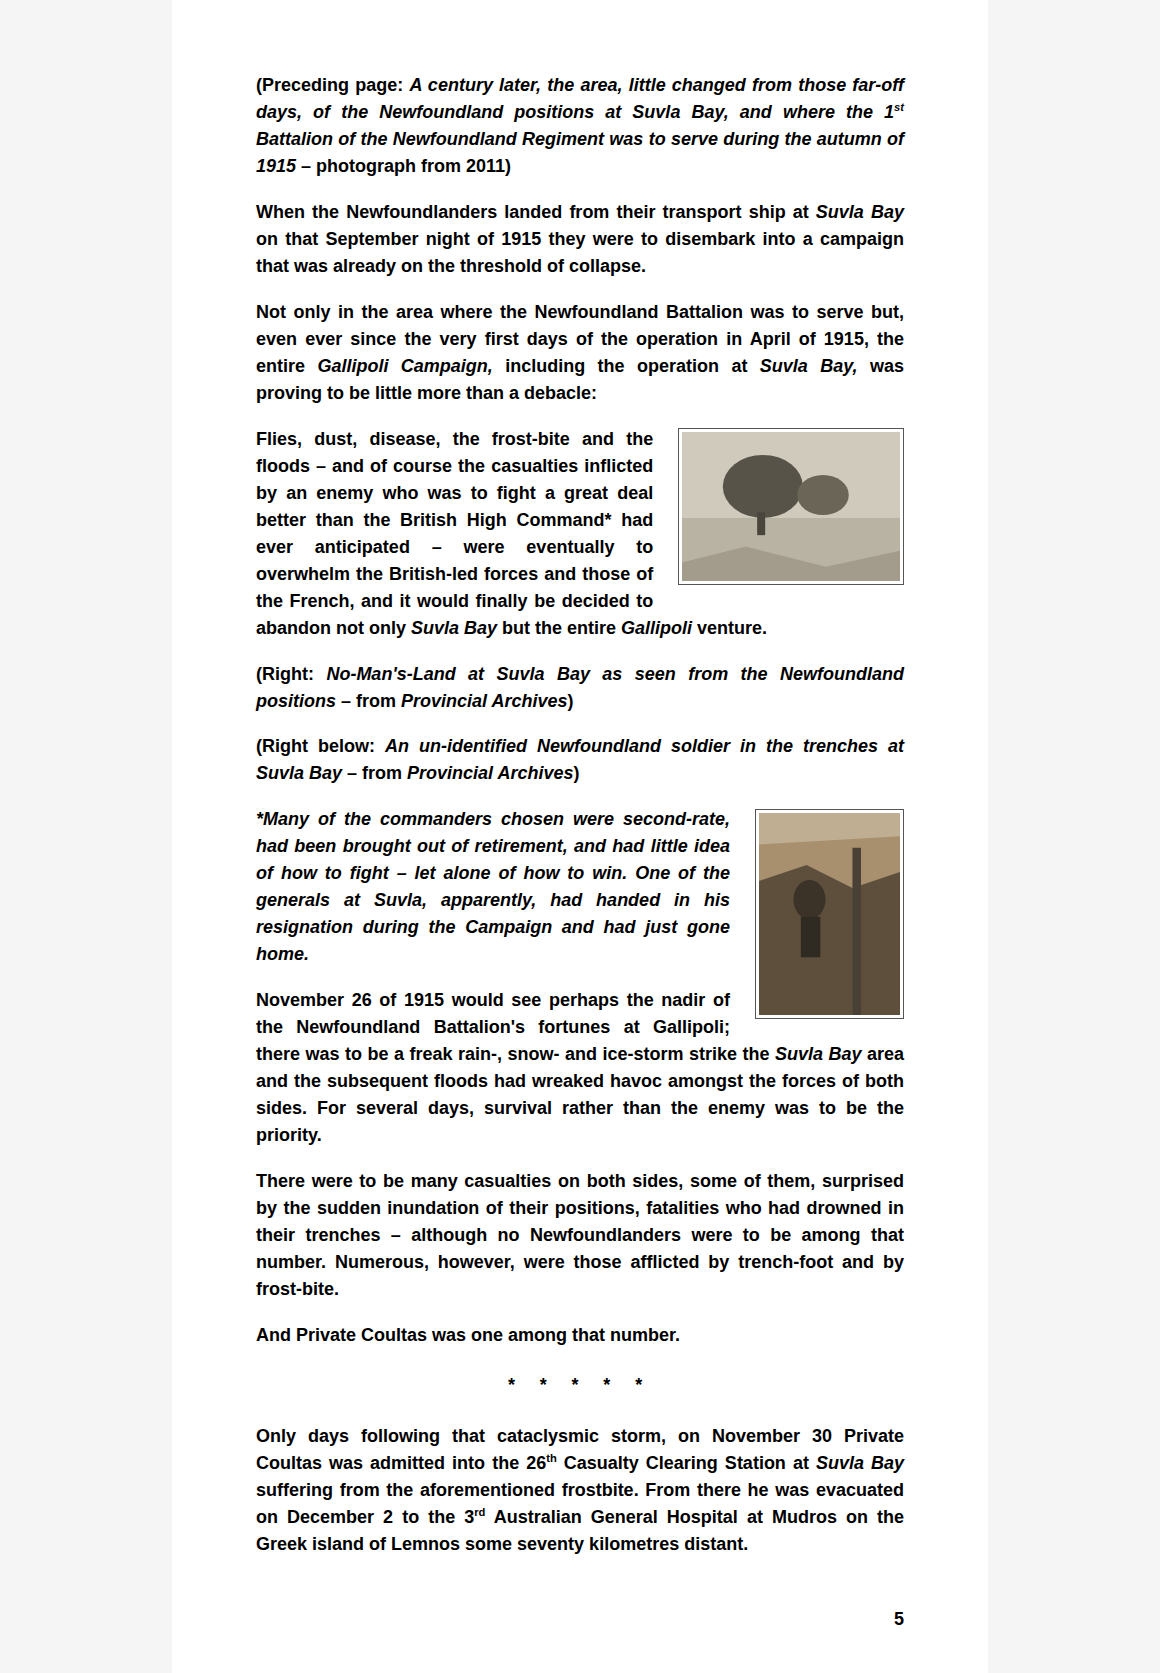(Preceding page: A century later, the area, little changed from those far-off days, of the Newfoundland positions at Suvla Bay, and where the 1st Battalion of the Newfoundland Regiment was to serve during the autumn of 1915 – photograph from 2011)
When the Newfoundlanders landed from their transport ship at Suvla Bay on that September night of 1915 they were to disembark into a campaign that was already on the threshold of collapse.
Not only in the area where the Newfoundland Battalion was to serve but, even ever since the very first days of the operation in April of 1915, the entire Gallipoli Campaign, including the operation at Suvla Bay, was proving to be little more than a debacle:
Flies, dust, disease, the frost-bite and the floods – and of course the casualties inflicted by an enemy who was to fight a great deal better than the British High Command* had ever anticipated – were eventually to overwhelm the British-led forces and those of the French, and it would finally be decided to abandon not only Suvla Bay but the entire Gallipoli venture.
(Right: No-Man's-Land at Suvla Bay as seen from the Newfoundland positions – from Provincial Archives)
(Right below: An un-identified Newfoundland soldier in the trenches at Suvla Bay – from Provincial Archives)
*Many of the commanders chosen were second-rate, had been brought out of retirement, and had little idea of how to fight – let alone of how to win. One of the generals at Suvla, apparently, had handed in his resignation during the Campaign and had just gone home.
November 26 of 1915 would see perhaps the nadir of the Newfoundland Battalion's fortunes at Gallipoli; there was to be a freak rain-, snow- and ice-storm strike the Suvla Bay area and the subsequent floods had wreaked havoc amongst the forces of both sides. For several days, survival rather than the enemy was to be the priority.
There were to be many casualties on both sides, some of them, surprised by the sudden inundation of their positions, fatalities who had drowned in their trenches – although no Newfoundlanders were to be among that number. Numerous, however, were those afflicted by trench-foot and by frost-bite.
And Private Coultas was one among that number.
* * * * *
Only days following that cataclysmic storm, on November 30 Private Coultas was admitted into the 26th Casualty Clearing Station at Suvla Bay suffering from the aforementioned frostbite. From there he was evacuated on December 2 to the 3rd Australian General Hospital at Mudros on the Greek island of Lemnos some seventy kilometres distant.
5